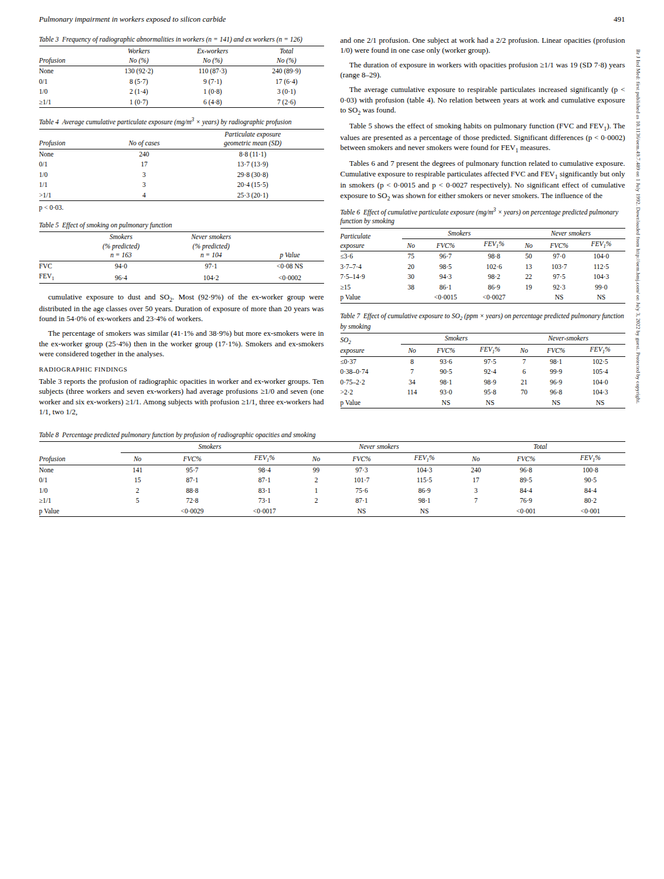Br J Ind Med: first published as 10.1136/oem.49.7.489 on 1 July 1992. Downloaded from http://oem.bmj.com/ on July 3, 2022 by guest. Protected by copyright.
Pulmonary impairment in workers exposed to silicon carbide 491
Table 3 Frequency of radiographic abnormalities in workers (n = 141) and ex workers (n = 126)
| Profusion | Workers No (%) | Ex-workers No (%) | Total No (%) |
| --- | --- | --- | --- |
| None | 130 (92·2) | 110 (87·3) | 240 (89·9) |
| 0/1 | 8 (5·7) | 9 (7·1) | 17 (6·4) |
| 1/0 | 2 (1·4) | 1 (0·8) | 3 (0·1) |
| ≥1/1 | 1 (0·7) | 6 (4·8) | 7 (2·6) |
Table 4 Average cumulative particulate exposure (mg/m 3 × years) by radiographic profusion
| Profusion | No of cases | Particulate exposure geometric mean (SD) |
| --- | --- | --- |
| None | 240 | 8·8 (11·1) |
| 0/1 | 17 | 13·7 (13·9) |
| 1/0 | 3 | 29·8 (30·8) |
| 1/1 | 3 | 20·4 (15·5) |
| >1/1 | 4 | 25·3 (20·1) |
p < 0·03.
Table 5 Effect of smoking on pulmonary function
| | Smokers (% predicted) n = 163 | Never smokers (% predicted) n = 104 | p Value |
| --- | --- | --- | --- |
| FVC | 94·0 | 97·1 | <0·08 NS |
| FEV 1 | 96·4 | 104·2 | <0·0002 |
cumulative exposure to dust and SO2. Most (92·9%) of the ex-worker group were distributed in the age classes over 50 years. Duration of exposure of more than 20 years was found in 54·0% of ex-workers and 23·4% of workers.
The percentage of smokers was similar (41·1% and 38·9%) but more ex-smokers were in the ex-worker group (25·4%) then in the worker group (17·1%). Smokers and ex-smokers were considered together in the analyses.
Radiographic findings
Table 3 reports the profusion of radiographic opacities in worker and ex-worker groups. Ten subjects (three workers and seven ex-workers) had average profusions ≥1/0 and seven (one worker and six ex-workers) ≥1/1. Among subjects with profusion ≥1/1, three ex-workers had 1/1, two 1/2,
and one 2/1 profusion. One subject at work had a 2/2 profusion. Linear opacities (profusion 1/0) were found in one case only (worker group).
The duration of exposure in workers with opacities profusion ≥1/1 was 19 (SD 7·8) years (range 8–29).
The average cumulative exposure to respirable particulates increased significantly (p < 0·03) with profusion (table 4). No relation between years at work and cumulative exposure to SO2 was found.
Table 5 shows the effect of smoking habits on pulmonary function (FVC and FEV1). The values are presented as a percentage of those predicted. Significant differences (p < 0·0002) between smokers and never smokers were found for FEV1 measures.
Tables 6 and 7 present the degrees of pulmonary function related to cumulative exposure. Cumulative exposure to respirable particulates affected FVC and FEV1 significantly but only in smokers (p < 0·0015 and p < 0·0027 respectively). No significant effect of cumulative exposure to SO2 was shown for either smokers or never smokers. The influence of the
Table 6 Effect of cumulative particulate exposure (mg/m 3 × years) on percentage predicted pulmonary function by smoking
| Particulate exposure | Smokers | Never smokers |
| --- | --- | --- |
| No | FVC% | FEV 1 % | No | FVC% | FEV 1 % |
| ≤3·6 | 75 | 96·7 | 98·8 | 50 | 97·0 | 104·0 |
| 3·7–7·4 | 20 | 98·5 | 102·6 | 13 | 103·7 | 112·5 |
| 7·5–14·9 | 30 | 94·3 | 98·2 | 22 | 97·5 | 104·3 |
| ≥15 | 38 | 86·1 | 86·9 | 19 | 92·3 | 99·0 |
| p Value | | <0·0015 | <0·0027 | | NS | NS |
Table 7 Effect of cumulative exposure to SO 2 (ppm × years) on percentage predicted pulmonary function by smoking
| SO 2 exposure | Smokers | Never-smokers |
| --- | --- | --- |
| No | FVC% | FEV 1 % | No | FVC% | FEV 1 % |
| ≤0·37 | 8 | 93·6 | 97·5 | 7 | 98·1 | 102·5 |
| 0·38–0·74 | 7 | 90·5 | 92·4 | 6 | 99·9 | 105·4 |
| 0·75–2·2 | 34 | 98·1 | 98·9 | 21 | 96·9 | 104·0 |
| >2·2 | 114 | 93·0 | 95·8 | 70 | 96·8 | 104·3 |
| p Value | | NS | NS | | NS | NS |
Table 8 Percentage predicted pulmonary function by profusion of radiographic opacities and smoking
| Profusion | Smokers | Never smokers | Total |
| --- | --- | --- | --- |
| No | FVC% | FEV 1 % | No | FVC% | FEV 1 % | No | FVC% | FEV 1 % |
| None | 141 | 95·7 | 98·4 | 99 | 97·3 | 104·3 | 240 | 96·8 | 100·8 |
| 0/1 | 15 | 87·1 | 87·1 | 2 | 101·7 | 115·5 | 17 | 89·5 | 90·5 |
| 1/0 | 2 | 88·8 | 83·1 | 1 | 75·6 | 86·9 | 3 | 84·4 | 84·4 |
| ≥1/1 | 5 | 72·8 | 73·1 | 2 | 87·1 | 98·1 | 7 | 76·9 | 80·2 |
| p Value | | <0·0029 | <0·0017 | | NS | NS | | <0·001 | <0·001 |